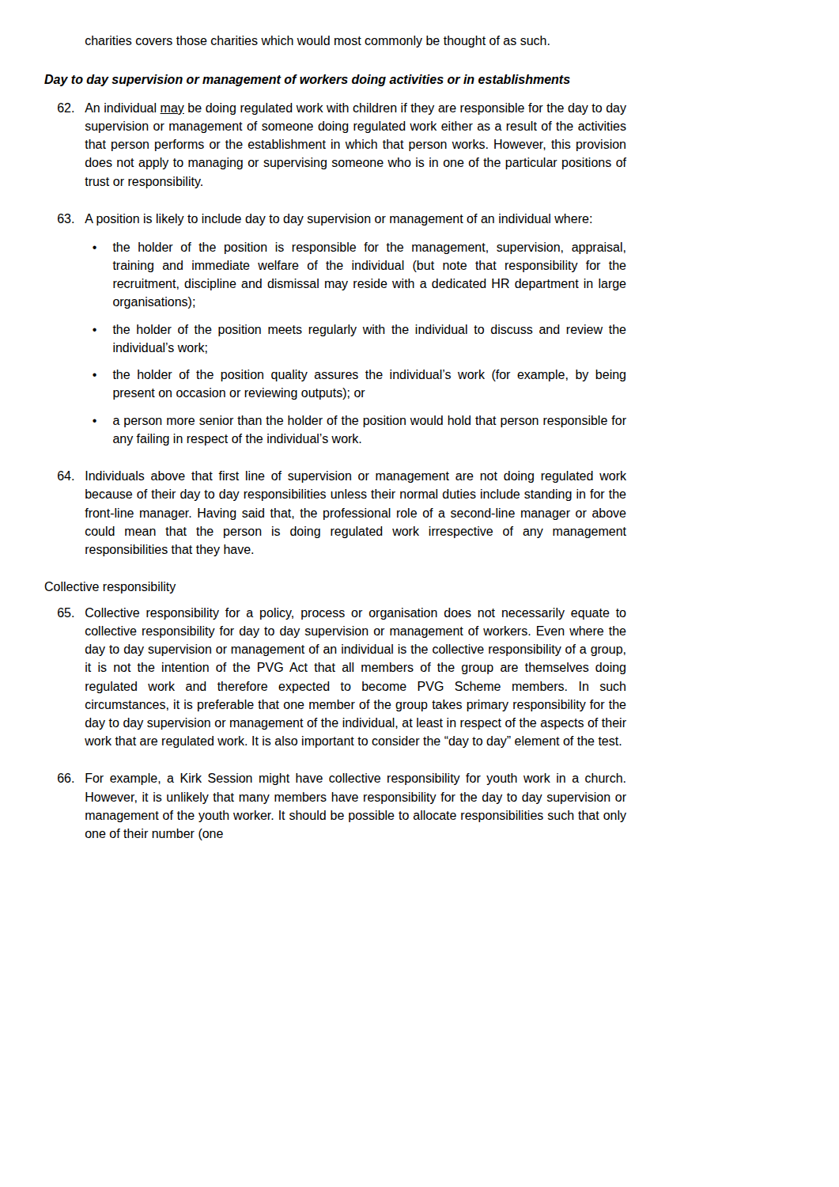charities covers those charities which would most commonly be thought of as such.
Day to day supervision or management of workers doing activities or in establishments
62. An individual may be doing regulated work with children if they are responsible for the day to day supervision or management of someone doing regulated work either as a result of the activities that person performs or the establishment in which that person works. However, this provision does not apply to managing or supervising someone who is in one of the particular positions of trust or responsibility.
63. A position is likely to include day to day supervision or management of an individual where:
the holder of the position is responsible for the management, supervision, appraisal, training and immediate welfare of the individual (but note that responsibility for the recruitment, discipline and dismissal may reside with a dedicated HR department in large organisations);
the holder of the position meets regularly with the individual to discuss and review the individual’s work;
the holder of the position quality assures the individual’s work (for example, by being present on occasion or reviewing outputs); or
a person more senior than the holder of the position would hold that person responsible for any failing in respect of the individual’s work.
64. Individuals above that first line of supervision or management are not doing regulated work because of their day to day responsibilities unless their normal duties include standing in for the front-line manager. Having said that, the professional role of a second-line manager or above could mean that the person is doing regulated work irrespective of any management responsibilities that they have.
Collective responsibility
65. Collective responsibility for a policy, process or organisation does not necessarily equate to collective responsibility for day to day supervision or management of workers. Even where the day to day supervision or management of an individual is the collective responsibility of a group, it is not the intention of the PVG Act that all members of the group are themselves doing regulated work and therefore expected to become PVG Scheme members. In such circumstances, it is preferable that one member of the group takes primary responsibility for the day to day supervision or management of the individual, at least in respect of the aspects of their work that are regulated work. It is also important to consider the “day to day” element of the test.
66. For example, a Kirk Session might have collective responsibility for youth work in a church. However, it is unlikely that many members have responsibility for the day to day supervision or management of the youth worker. It should be possible to allocate responsibilities such that only one of their number (one